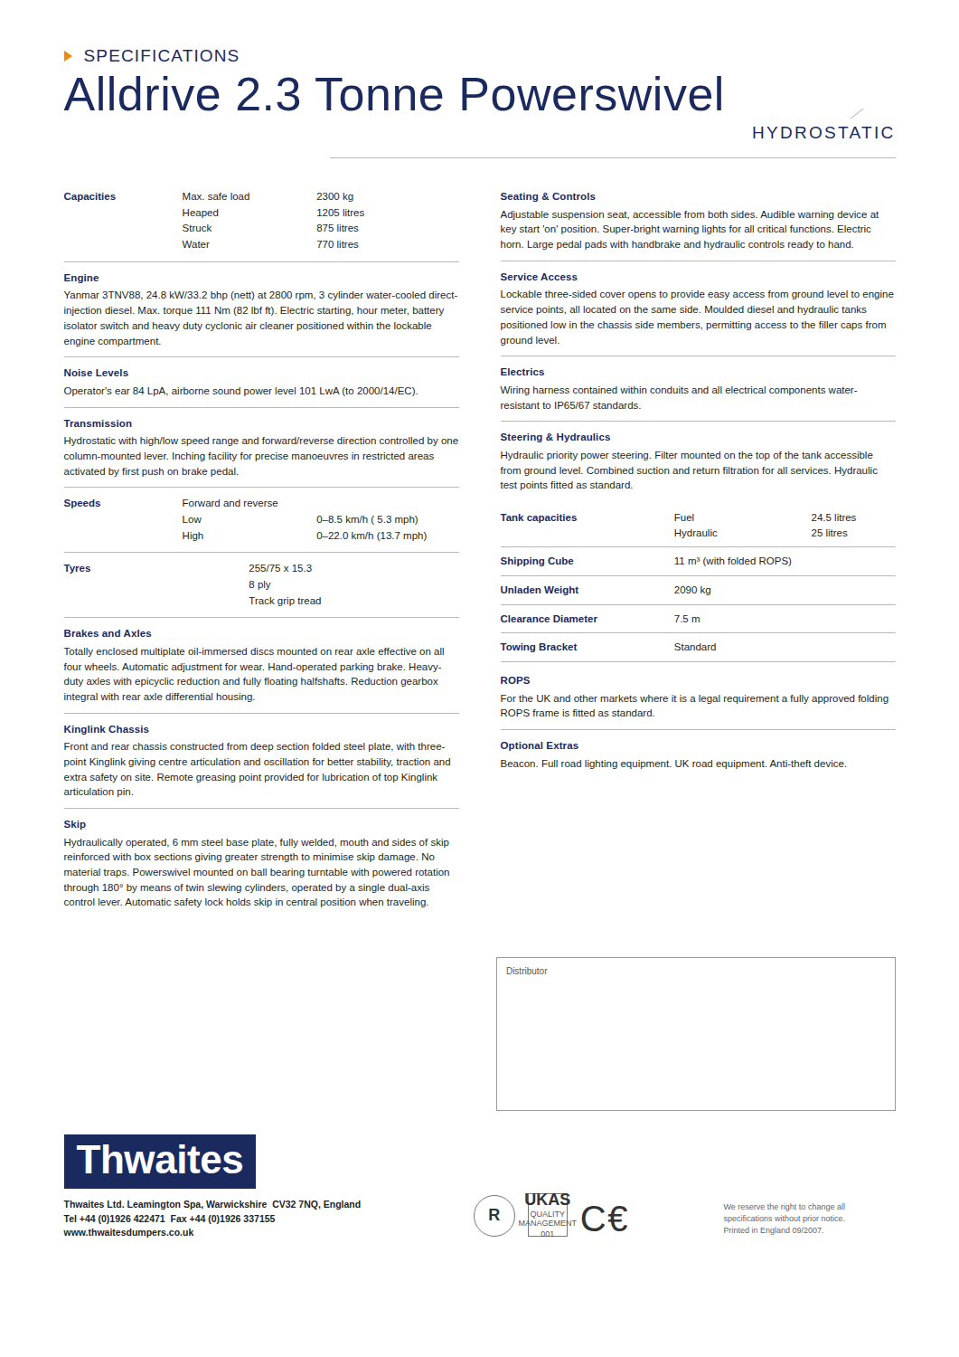SPECIFICATIONS
Alldrive 2.3 Tonne Powerswivel
HYDROSTATIC
| Capacities | Max. safe load | 2300 kg |
| | Heaped | 1205 litres |
| | Struck | 875 litres |
| | Water | 770 litres |
Engine
Yanmar 3TNV88, 24.8 kW/33.2 bhp (nett) at 2800 rpm, 3 cylinder water-cooled direct-injection diesel. Max. torque 111 Nm (82 lbf ft). Electric starting, hour meter, battery isolator switch and heavy duty cyclonic air cleaner positioned within the lockable engine compartment.
Noise Levels
Operator's ear 84 LpA, airborne sound power level 101 LwA (to 2000/14/EC).
Transmission
Hydrostatic with high/low speed range and forward/reverse direction controlled by one column-mounted lever. Inching facility for precise manoeuvres in restricted areas activated by first push on brake pedal.
| Speeds | Forward and reverse |
| | Low | 0–8.5 km/h ( 5.3 mph) |
| | High | 0–22.0 km/h (13.7 mph) |
| Tyres | 255/75 x 15.3 |
| | 8 ply |
| | Track grip tread |
Brakes and Axles
Totally enclosed multiplate oil-immersed discs mounted on rear axle effective on all four wheels. Automatic adjustment for wear. Hand-operated parking brake. Heavy-duty axles with epicyclic reduction and fully floating halfshafts. Reduction gearbox integral with rear axle differential housing.
Kinglink Chassis
Front and rear chassis constructed from deep section folded steel plate, with three-point Kinglink giving centre articulation and oscillation for better stability, traction and extra safety on site. Remote greasing point provided for lubrication of top Kinglink articulation pin.
Skip
Hydraulically operated, 6 mm steel base plate, fully welded, mouth and sides of skip reinforced with box sections giving greater strength to minimise skip damage. No material traps. Powerswivel mounted on ball bearing turntable with powered rotation through 180° by means of twin slewing cylinders, operated by a single dual-axis control lever. Automatic safety lock holds skip in central position when traveling.
Seating & Controls
Adjustable suspension seat, accessible from both sides. Audible warning device at key start 'on' position. Super-bright warning lights for all critical functions. Electric horn. Large pedal pads with handbrake and hydraulic controls ready to hand.
Service Access
Lockable three-sided cover opens to provide easy access from ground level to engine service points, all located on the same side. Moulded diesel and hydraulic tanks positioned low in the chassis side members, permitting access to the filler caps from ground level.
Electrics
Wiring harness contained within conduits and all electrical components water-resistant to IP65/67 standards.
Steering & Hydraulics
Hydraulic priority power steering. Filter mounted on the top of the tank accessible from ground level. Combined suction and return filtration for all services. Hydraulic test points fitted as standard.
Tank capacities
Fuel 24.5 litres
Hydraulic 25 litres
Shipping Cube
11 m³ (with folded ROPS)
Unladen Weight
2090 kg
Clearance Diameter
7.5 m
Towing Bracket
Standard
ROPS
For the UK and other markets where it is a legal requirement a fully approved folding ROPS frame is fitted as standard.
Optional Extras
Beacon. Full road lighting equipment. UK road equipment. Anti-theft device.
Distributor
Thwaites
Thwaites Ltd. Leamington Spa, Warwickshire CV32 7NQ, England
Tel +44 (0)1926 422471 Fax +44 (0)1926 337155
www.thwaitesdumpers.co.uk
R
UKAS QUALITY
MANAGEMENT 001
C€
We reserve the right to change all specifications without prior notice.
Printed in England 09/2007.